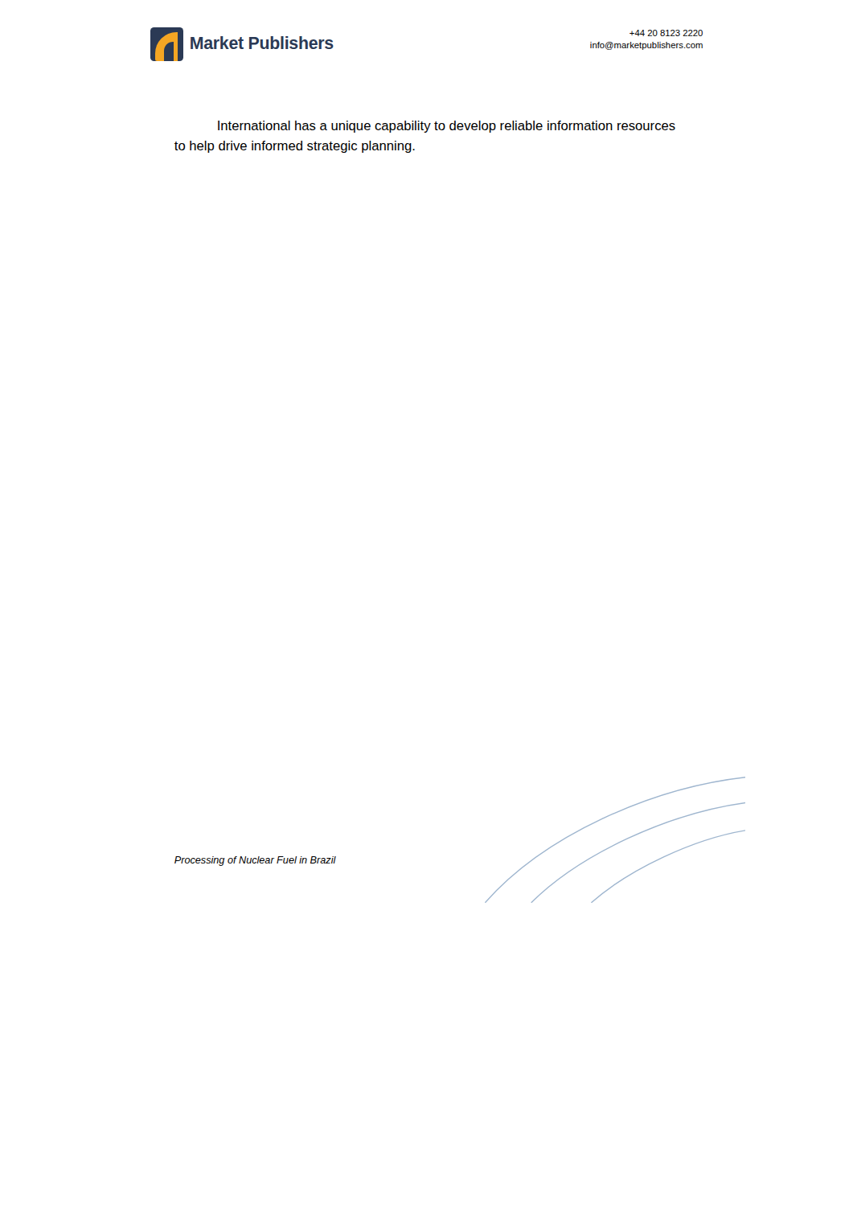Market Publishers
+44 20 8123 2220
info@marketpublishers.com
International has a unique capability to develop reliable information resources to help drive informed strategic planning.
Processing of Nuclear Fuel in Brazil